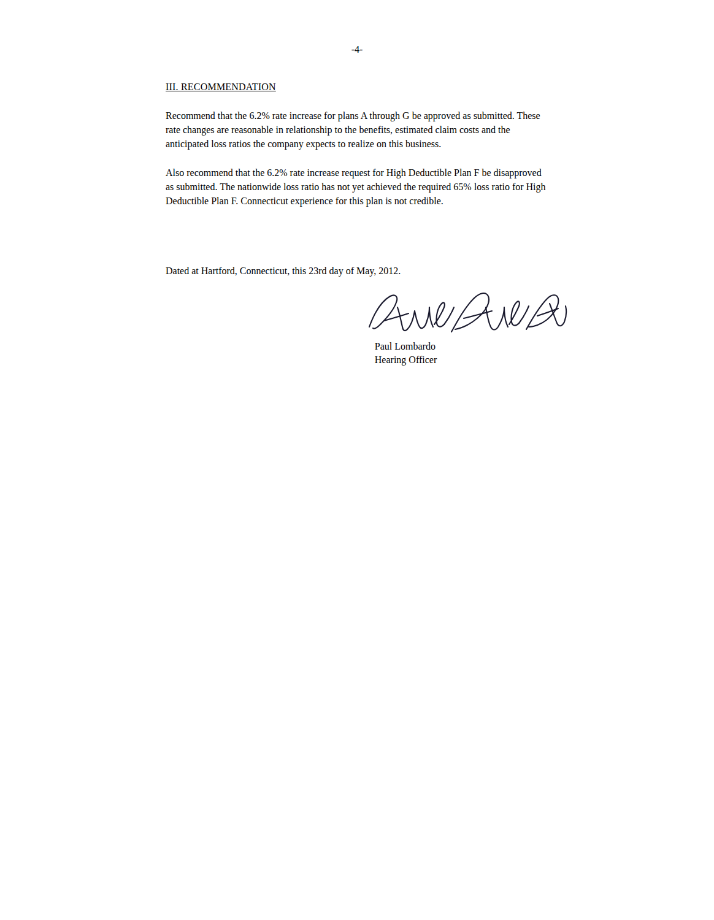-4-
III. RECOMMENDATION
Recommend that the 6.2% rate increase for plans A through G be approved as submitted. These rate changes are reasonable in relationship to the benefits, estimated claim costs and the anticipated loss ratios the company expects to realize on this business.
Also recommend that the 6.2% rate increase request for High Deductible Plan F be disapproved as submitted. The nationwide loss ratio has not yet achieved the required 65% loss ratio for High Deductible Plan F. Connecticut experience for this plan is not credible.
Dated at Hartford, Connecticut, this 23rd day of May, 2012.
Paul Lombardo
Hearing Officer